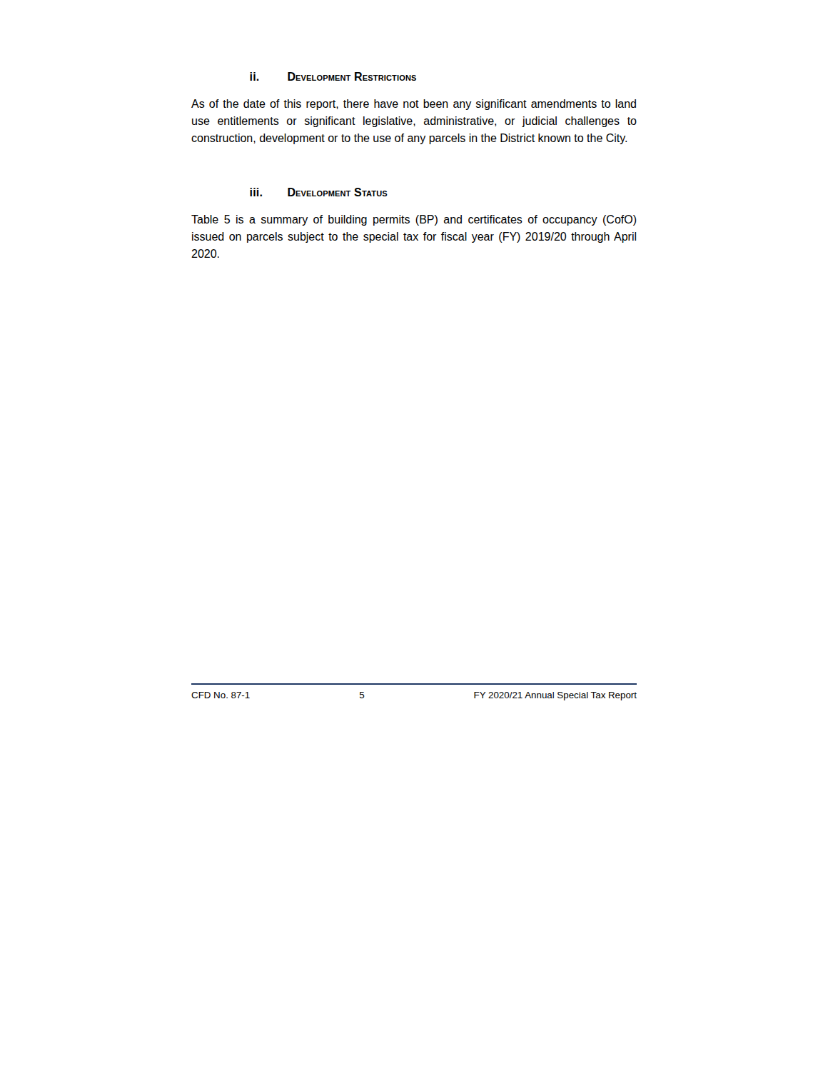ii. Development Restrictions
As of the date of this report, there have not been any significant amendments to land use entitlements or significant legislative, administrative, or judicial challenges to construction, development or to the use of any parcels in the District known to the City.
iii. Development Status
Table 5 is a summary of building permits (BP) and certificates of occupancy (CofO) issued on parcels subject to the special tax for fiscal year (FY) 2019/20 through April 2020.
CFD No. 87-1
5
FY 2020/21 Annual Special Tax Report